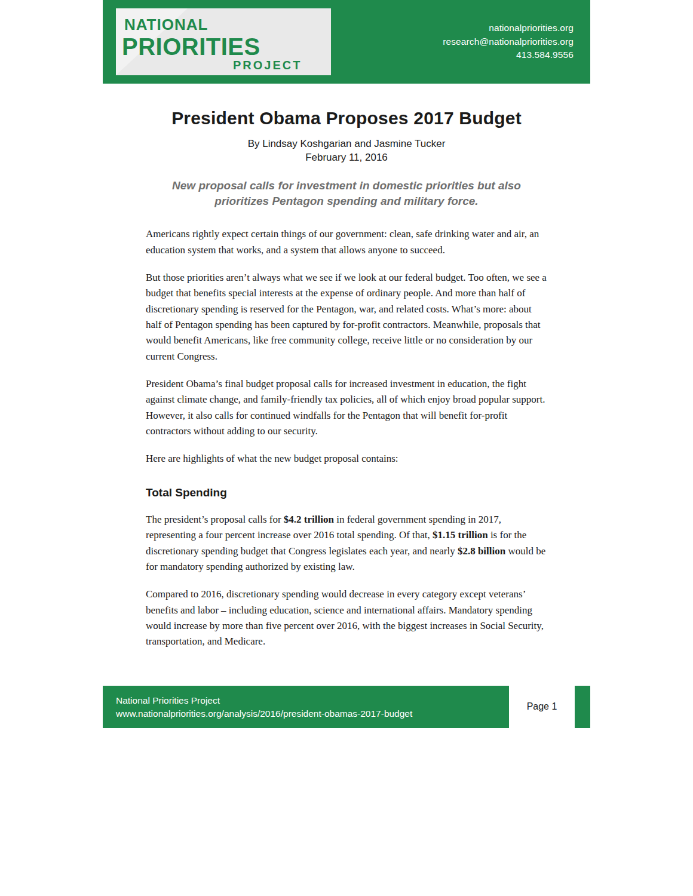NATIONAL PRIORITIES PROJECT
nationalpriorities.org
research@nationalpriorities.org
413.584.9556
President Obama Proposes 2017 Budget
By Lindsay Koshgarian and Jasmine Tucker February 11, 2016
New proposal calls for investment in domestic priorities but also prioritizes Pentagon spending and military force.
Americans rightly expect certain things of our government: clean, safe drinking water and air, an education system that works, and a system that allows anyone to succeed.
But those priorities aren’t always what we see if we look at our federal budget. Too often, we see a budget that benefits special interests at the expense of ordinary people. And more than half of discretionary spending is reserved for the Pentagon, war, and related costs. What’s more: about half of Pentagon spending has been captured by for-profit contractors. Meanwhile, proposals that would benefit Americans, like free community college, receive little or no consideration by our current Congress.
President Obama’s final budget proposal calls for increased investment in education, the fight against climate change, and family-friendly tax policies, all of which enjoy broad popular support. However, it also calls for continued windfalls for the Pentagon that will benefit for-profit contractors without adding to our security.
Here are highlights of what the new budget proposal contains:
Total Spending
The president’s proposal calls for $4.2 trillion in federal government spending in 2017, representing a four percent increase over 2016 total spending. Of that, $1.15 trillion is for the discretionary spending budget that Congress legislates each year, and nearly $2.8 billion would be for mandatory spending authorized by existing law.
Compared to 2016, discretionary spending would decrease in every category except veterans’ benefits and labor – including education, science and international affairs. Mandatory spending would increase by more than five percent over 2016, with the biggest increases in Social Security, transportation, and Medicare.
National Priorities Project
www.nationalpriorities.org/analysis/2016/president-obamas-2017-budget
Page 1